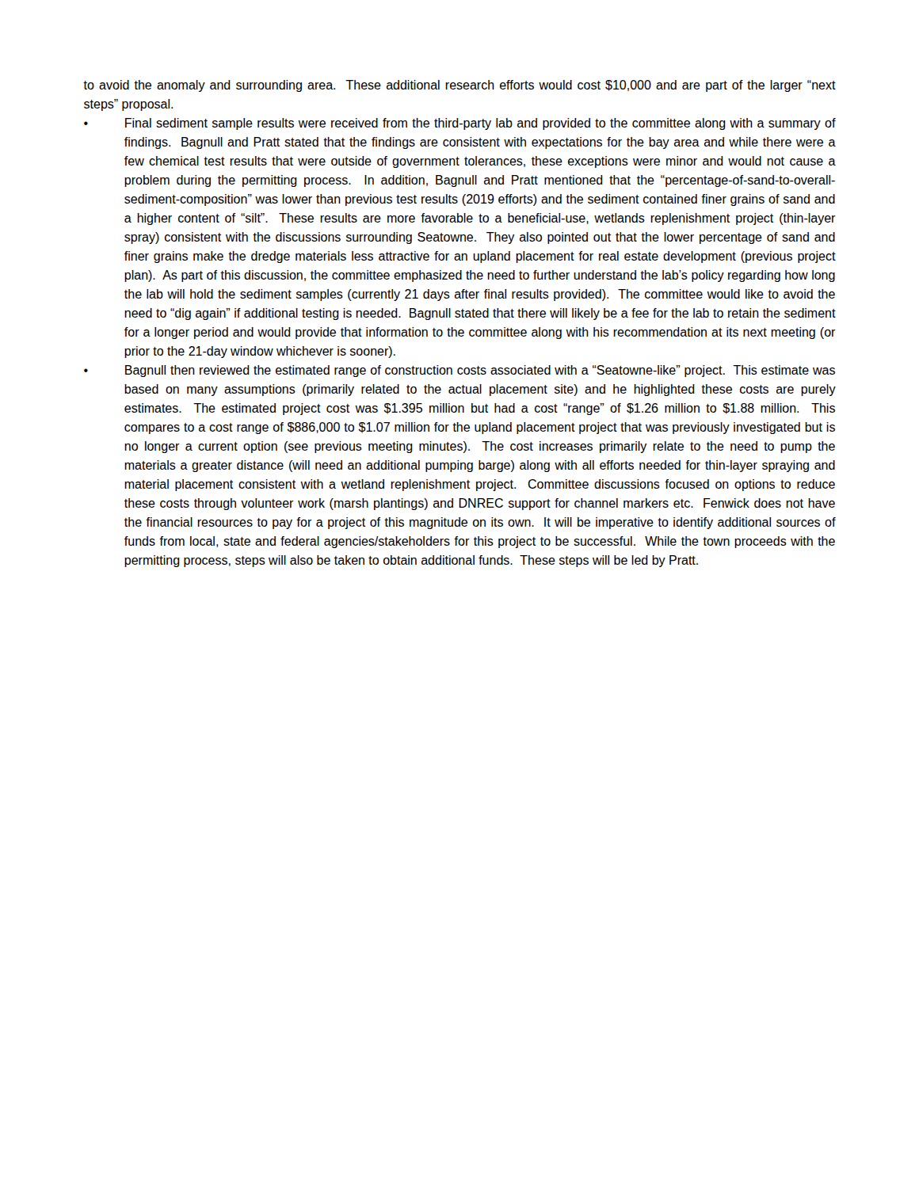to avoid the anomaly and surrounding area. These additional research efforts would cost $10,000 and are part of the larger “next steps” proposal.
Final sediment sample results were received from the third-party lab and provided to the committee along with a summary of findings. Bagnull and Pratt stated that the findings are consistent with expectations for the bay area and while there were a few chemical test results that were outside of government tolerances, these exceptions were minor and would not cause a problem during the permitting process. In addition, Bagnull and Pratt mentioned that the “percentage-of-sand-to-overall-sediment-composition” was lower than previous test results (2019 efforts) and the sediment contained finer grains of sand and a higher content of “silt”. These results are more favorable to a beneficial-use, wetlands replenishment project (thin-layer spray) consistent with the discussions surrounding Seatowne. They also pointed out that the lower percentage of sand and finer grains make the dredge materials less attractive for an upland placement for real estate development (previous project plan). As part of this discussion, the committee emphasized the need to further understand the lab’s policy regarding how long the lab will hold the sediment samples (currently 21 days after final results provided). The committee would like to avoid the need to “dig again” if additional testing is needed. Bagnull stated that there will likely be a fee for the lab to retain the sediment for a longer period and would provide that information to the committee along with his recommendation at its next meeting (or prior to the 21-day window whichever is sooner).
Bagnull then reviewed the estimated range of construction costs associated with a “Seatowne-like” project. This estimate was based on many assumptions (primarily related to the actual placement site) and he highlighted these costs are purely estimates. The estimated project cost was $1.395 million but had a cost “range” of $1.26 million to $1.88 million. This compares to a cost range of $886,000 to $1.07 million for the upland placement project that was previously investigated but is no longer a current option (see previous meeting minutes). The cost increases primarily relate to the need to pump the materials a greater distance (will need an additional pumping barge) along with all efforts needed for thin-layer spraying and material placement consistent with a wetland replenishment project. Committee discussions focused on options to reduce these costs through volunteer work (marsh plantings) and DNREC support for channel markers etc. Fenwick does not have the financial resources to pay for a project of this magnitude on its own. It will be imperative to identify additional sources of funds from local, state and federal agencies/stakeholders for this project to be successful. While the town proceeds with the permitting process, steps will also be taken to obtain additional funds. These steps will be led by Pratt.